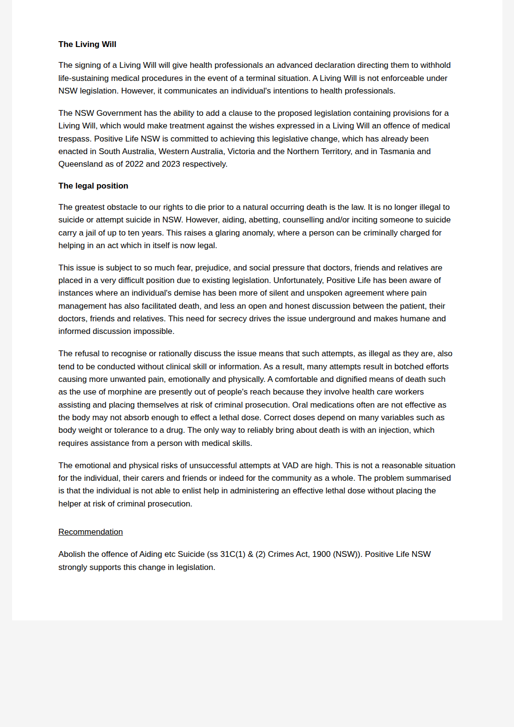The Living Will
The signing of a Living Will will give health professionals an advanced declaration directing them to withhold life-sustaining medical procedures in the event of a terminal situation. A Living Will is not enforceable under NSW legislation. However, it communicates an individual's intentions to health professionals.
The NSW Government has the ability to add a clause to the proposed legislation containing provisions for a Living Will, which would make treatment against the wishes expressed in a Living Will an offence of medical trespass. Positive Life NSW is committed to achieving this legislative change, which has already been enacted in South Australia, Western Australia, Victoria and the Northern Territory, and in Tasmania and Queensland as of 2022 and 2023 respectively.
The legal position
The greatest obstacle to our rights to die prior to a natural occurring death is the law. It is no longer illegal to suicide or attempt suicide in NSW. However, aiding, abetting, counselling and/or inciting someone to suicide carry a jail of up to ten years. This raises a glaring anomaly, where a person can be criminally charged for helping in an act which in itself is now legal.
This issue is subject to so much fear, prejudice, and social pressure that doctors, friends and relatives are placed in a very difficult position due to existing legislation. Unfortunately, Positive Life has been aware of instances where an individual's demise has been more of silent and unspoken agreement where pain management has also facilitated death, and less an open and honest discussion between the patient, their doctors, friends and relatives. This need for secrecy drives the issue underground and makes humane and informed discussion impossible.
The refusal to recognise or rationally discuss the issue means that such attempts, as illegal as they are, also tend to be conducted without clinical skill or information. As a result, many attempts result in botched efforts causing more unwanted pain, emotionally and physically. A comfortable and dignified means of death such as the use of morphine are presently out of people's reach because they involve health care workers assisting and placing themselves at risk of criminal prosecution. Oral medications often are not effective as the body may not absorb enough to effect a lethal dose. Correct doses depend on many variables such as body weight or tolerance to a drug. The only way to reliably bring about death is with an injection, which requires assistance from a person with medical skills.
The emotional and physical risks of unsuccessful attempts at VAD are high. This is not a reasonable situation for the individual, their carers and friends or indeed for the community as a whole. The problem summarised is that the individual is not able to enlist help in administering an effective lethal dose without placing the helper at risk of criminal prosecution.
Recommendation
Abolish the offence of Aiding etc Suicide (ss 31C(1) & (2) Crimes Act, 1900 (NSW)). Positive Life NSW strongly supports this change in legislation.